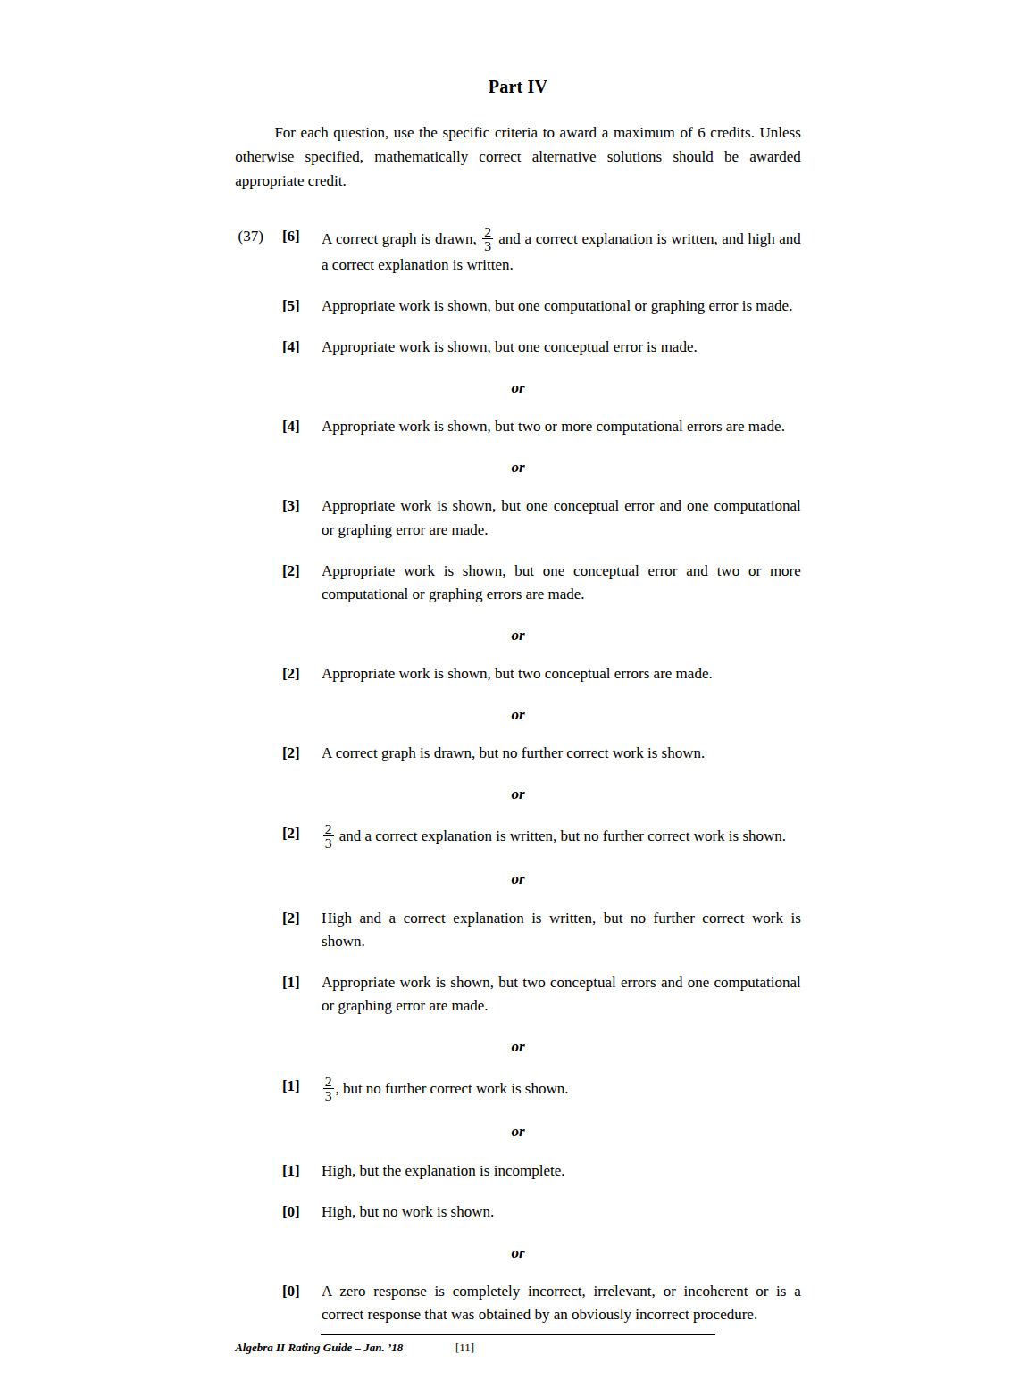Part IV
For each question, use the specific criteria to award a maximum of 6 credits. Unless otherwise specified, mathematically correct alternative solutions should be awarded appropriate credit.
(37)
[6]
A correct graph is drawn, 23 and a correct explanation is written, and high and a correct explanation is written.
(37)
[5]
Appropriate work is shown, but one computational or graphing error is made.
(37)
[4]
Appropriate work is shown, but one conceptual error is made.
or
(37)
[4]
Appropriate work is shown, but two or more computational errors are made.
or
(37)
[3]
Appropriate work is shown, but one conceptual error and one computational or graphing error are made.
(37)
[2]
Appropriate work is shown, but one conceptual error and two or more computational or graphing errors are made.
or
(37)
[2]
Appropriate work is shown, but two conceptual errors are made.
or
(37)
[2]
A correct graph is drawn, but no further correct work is shown.
or
(37)
[2]
23 and a correct explanation is written, but no further correct work is shown.
or
(37)
[2]
High and a correct explanation is written, but no further correct work is shown.
(37)
[1]
Appropriate work is shown, but two conceptual errors and one computational or graphing error are made.
or
(37)
[1]
23, but no further correct work is shown.
or
(37)
[1]
High, but the explanation is incomplete.
(37)
[0]
High, but no work is shown.
or
(37)
[0]
A zero response is completely incorrect, irrelevant, or incoherent or is a correct response that was obtained by an obviously incorrect procedure.
Algebra II Rating Guide – Jan. ’18 [11]